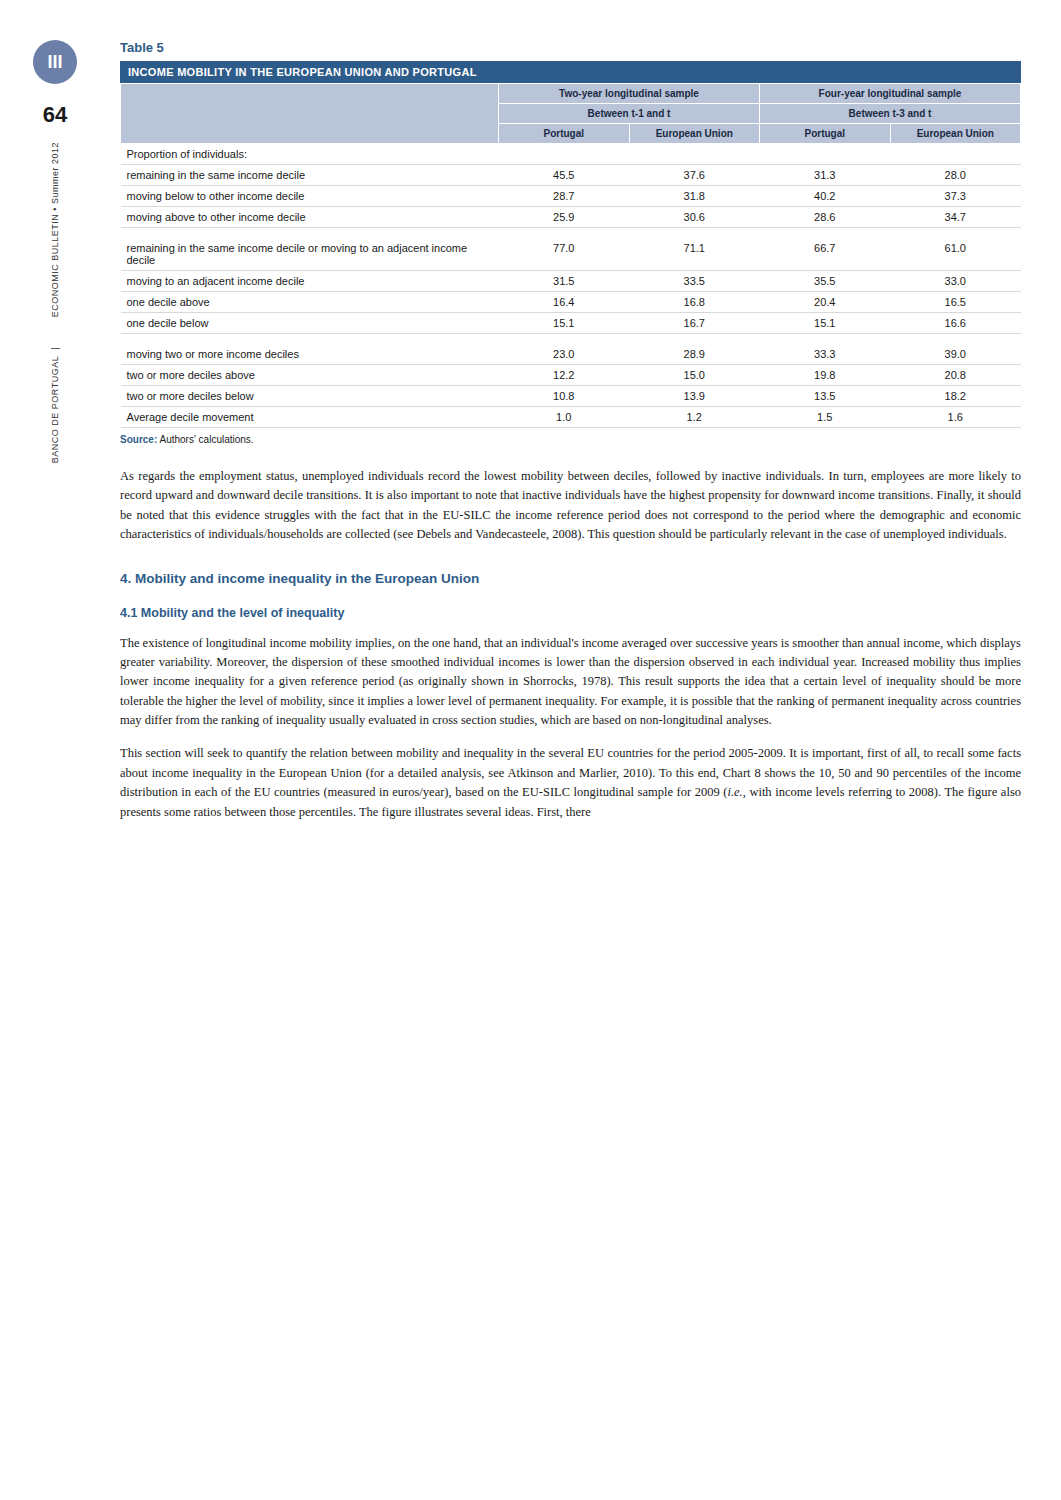III
64
ECONOMIC BULLETIN • Summer 2012
BANCO DE PORTUGAL |
Table 5
INCOME MOBILITY IN THE EUROPEAN UNION AND PORTUGAL
| | Two-year longitudinal sample | Four-year longitudinal sample |
| --- | --- | --- |
| Between t-1 and t | Between t-3 and t |
| Portugal | European Union | Portugal | European Union |
| Proportion of individuals: | | | | |
| remaining in the same income decile | 45.5 | 37.6 | 31.3 | 28.0 |
| moving below to other income decile | 28.7 | 31.8 | 40.2 | 37.3 |
| moving above to other income decile | 25.9 | 30.6 | 28.6 | 34.7 |
| remaining in the same income decile or moving to an adjacent income decile | 77.0 | 71.1 | 66.7 | 61.0 |
| moving to an adjacent income decile | 31.5 | 33.5 | 35.5 | 33.0 |
| one decile above | 16.4 | 16.8 | 20.4 | 16.5 |
| one decile below | 15.1 | 16.7 | 15.1 | 16.6 |
| moving two or more income deciles | 23.0 | 28.9 | 33.3 | 39.0 |
| two or more deciles above | 12.2 | 15.0 | 19.8 | 20.8 |
| two or more deciles below | 10.8 | 13.9 | 13.5 | 18.2 |
| Average decile movement | 1.0 | 1.2 | 1.5 | 1.6 |
Source: Authors' calculations.
As regards the employment status, unemployed individuals record the lowest mobility between deciles, followed by inactive individuals. In turn, employees are more likely to record upward and downward decile transitions. It is also important to note that inactive individuals have the highest propensity for downward income transitions. Finally, it should be noted that this evidence struggles with the fact that in the EU-SILC the income reference period does not correspond to the period where the demographic and economic characteristics of individuals/households are collected (see Debels and Vandecasteele, 2008). This question should be particularly relevant in the case of unemployed individuals.
4. Mobility and income inequality in the European Union
4.1 Mobility and the level of inequality
The existence of longitudinal income mobility implies, on the one hand, that an individual's income averaged over successive years is smoother than annual income, which displays greater variability. Moreover, the dispersion of these smoothed individual incomes is lower than the dispersion observed in each individual year. Increased mobility thus implies lower income inequality for a given reference period (as originally shown in Shorrocks, 1978). This result supports the idea that a certain level of inequality should be more tolerable the higher the level of mobility, since it implies a lower level of permanent inequality. For example, it is possible that the ranking of permanent inequality across countries may differ from the ranking of inequality usually evaluated in cross section studies, which are based on non-longitudinal analyses.
This section will seek to quantify the relation between mobility and inequality in the several EU countries for the period 2005-2009. It is important, first of all, to recall some facts about income inequality in the European Union (for a detailed analysis, see Atkinson and Marlier, 2010). To this end, Chart 8 shows the 10, 50 and 90 percentiles of the income distribution in each of the EU countries (measured in euros/year), based on the EU-SILC longitudinal sample for 2009 (i.e., with income levels referring to 2008). The figure also presents some ratios between those percentiles. The figure illustrates several ideas. First, there